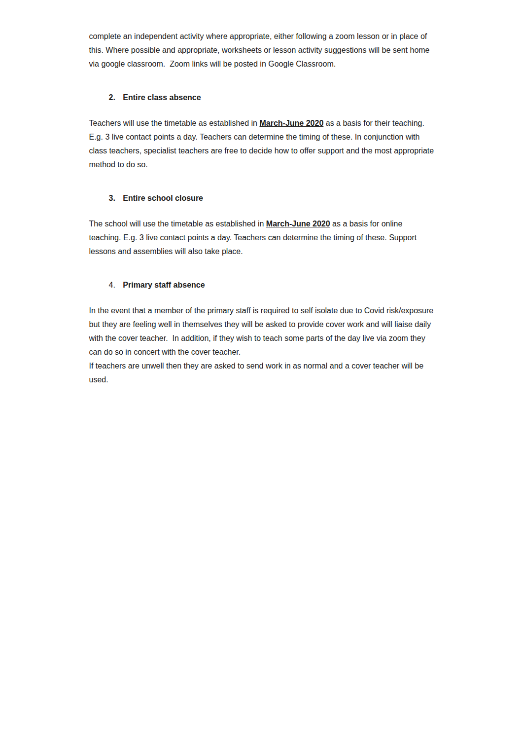complete an independent activity where appropriate, either following a zoom lesson or in place of this. Where possible and appropriate, worksheets or lesson activity suggestions will be sent home via google classroom. Zoom links will be posted in Google Classroom.
2. Entire class absence
Teachers will use the timetable as established in March-June 2020 as a basis for their teaching. E.g. 3 live contact points a day. Teachers can determine the timing of these. In conjunction with class teachers, specialist teachers are free to decide how to offer support and the most appropriate method to do so.
3. Entire school closure
The school will use the timetable as established in March-June 2020 as a basis for online teaching. E.g. 3 live contact points a day. Teachers can determine the timing of these. Support lessons and assemblies will also take place.
4. Primary staff absence
In the event that a member of the primary staff is required to self isolate due to Covid risk/exposure but they are feeling well in themselves they will be asked to provide cover work and will liaise daily with the cover teacher. In addition, if they wish to teach some parts of the day live via zoom they can do so in concert with the cover teacher.
If teachers are unwell then they are asked to send work in as normal and a cover teacher will be used.